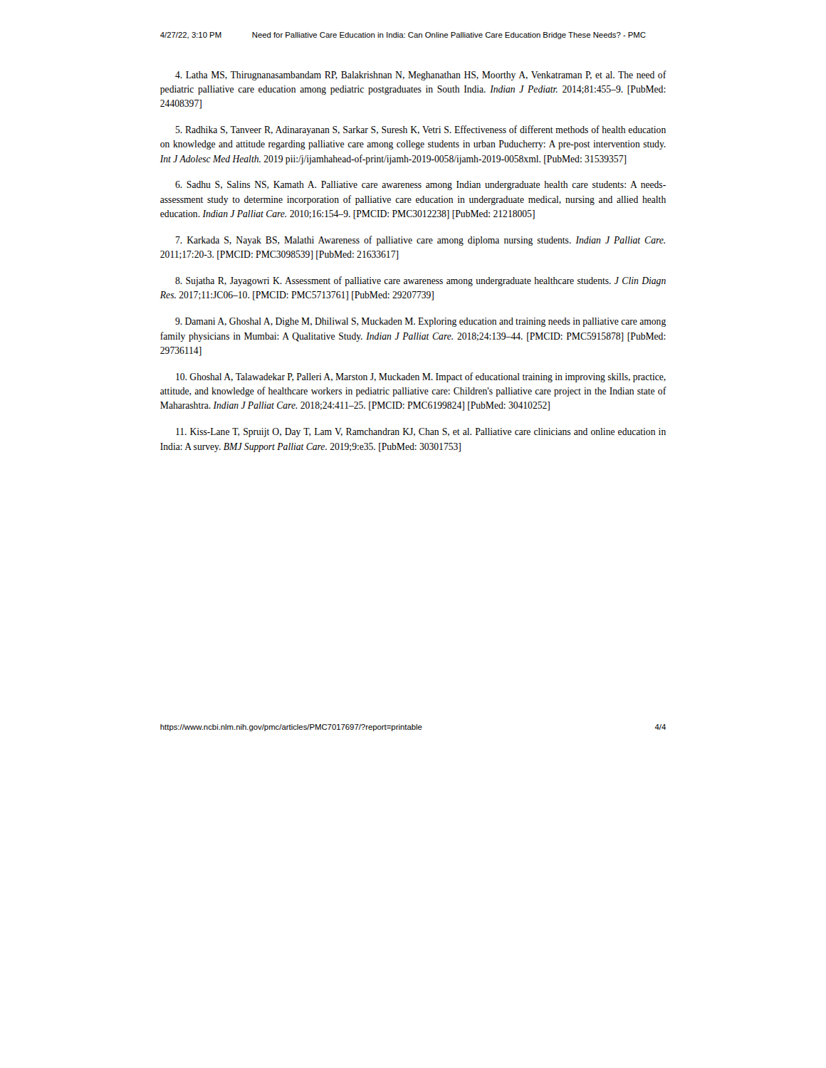4/27/22, 3:10 PM Need for Palliative Care Education in India: Can Online Palliative Care Education Bridge These Needs? - PMC
4. Latha MS, Thirugnanasambandam RP, Balakrishnan N, Meghanathan HS, Moorthy A, Venkatraman P, et al. The need of pediatric palliative care education among pediatric postgraduates in South India. Indian J Pediatr. 2014;81:455–9. [PubMed: 24408397]
5. Radhika S, Tanveer R, Adinarayanan S, Sarkar S, Suresh K, Vetri S. Effectiveness of different methods of health education on knowledge and attitude regarding palliative care among college students in urban Puducherry: A pre-post intervention study. Int J Adolesc Med Health. 2019 pii:/j/ijamhahead-of-print/ijamh-2019-0058/ijamh-2019-0058xml. [PubMed: 31539357]
6. Sadhu S, Salins NS, Kamath A. Palliative care awareness among Indian undergraduate health care students: A needs-assessment study to determine incorporation of palliative care education in undergraduate medical, nursing and allied health education. Indian J Palliat Care. 2010;16:154–9. [PMCID: PMC3012238] [PubMed: 21218005]
7. Karkada S, Nayak BS, Malathi Awareness of palliative care among diploma nursing students. Indian J Palliat Care. 2011;17:20‑3. [PMCID: PMC3098539] [PubMed: 21633617]
8. Sujatha R, Jayagowri K. Assessment of palliative care awareness among undergraduate healthcare students. J Clin Diagn Res. 2017;11:JC06–10. [PMCID: PMC5713761] [PubMed: 29207739]
9. Damani A, Ghoshal A, Dighe M, Dhiliwal S, Muckaden M. Exploring education and training needs in palliative care among family physicians in Mumbai: A Qualitative Study. Indian J Palliat Care. 2018;24:139–44. [PMCID: PMC5915878] [PubMed: 29736114]
10. Ghoshal A, Talawadekar P, Palleri A, Marston J, Muckaden M. Impact of educational training in improving skills, practice, attitude, and knowledge of healthcare workers in pediatric palliative care: Children's palliative care project in the Indian state of Maharashtra. Indian J Palliat Care. 2018;24:411–25. [PMCID: PMC6199824] [PubMed: 30410252]
11. Kiss‑Lane T, Spruijt O, Day T, Lam V, Ramchandran KJ, Chan S, et al. Palliative care clinicians and online education in India: A survey. BMJ Support Palliat Care. 2019;9:e35. [PubMed: 30301753]
https://www.ncbi.nlm.nih.gov/pmc/articles/PMC7017697/?report=printable 4/4